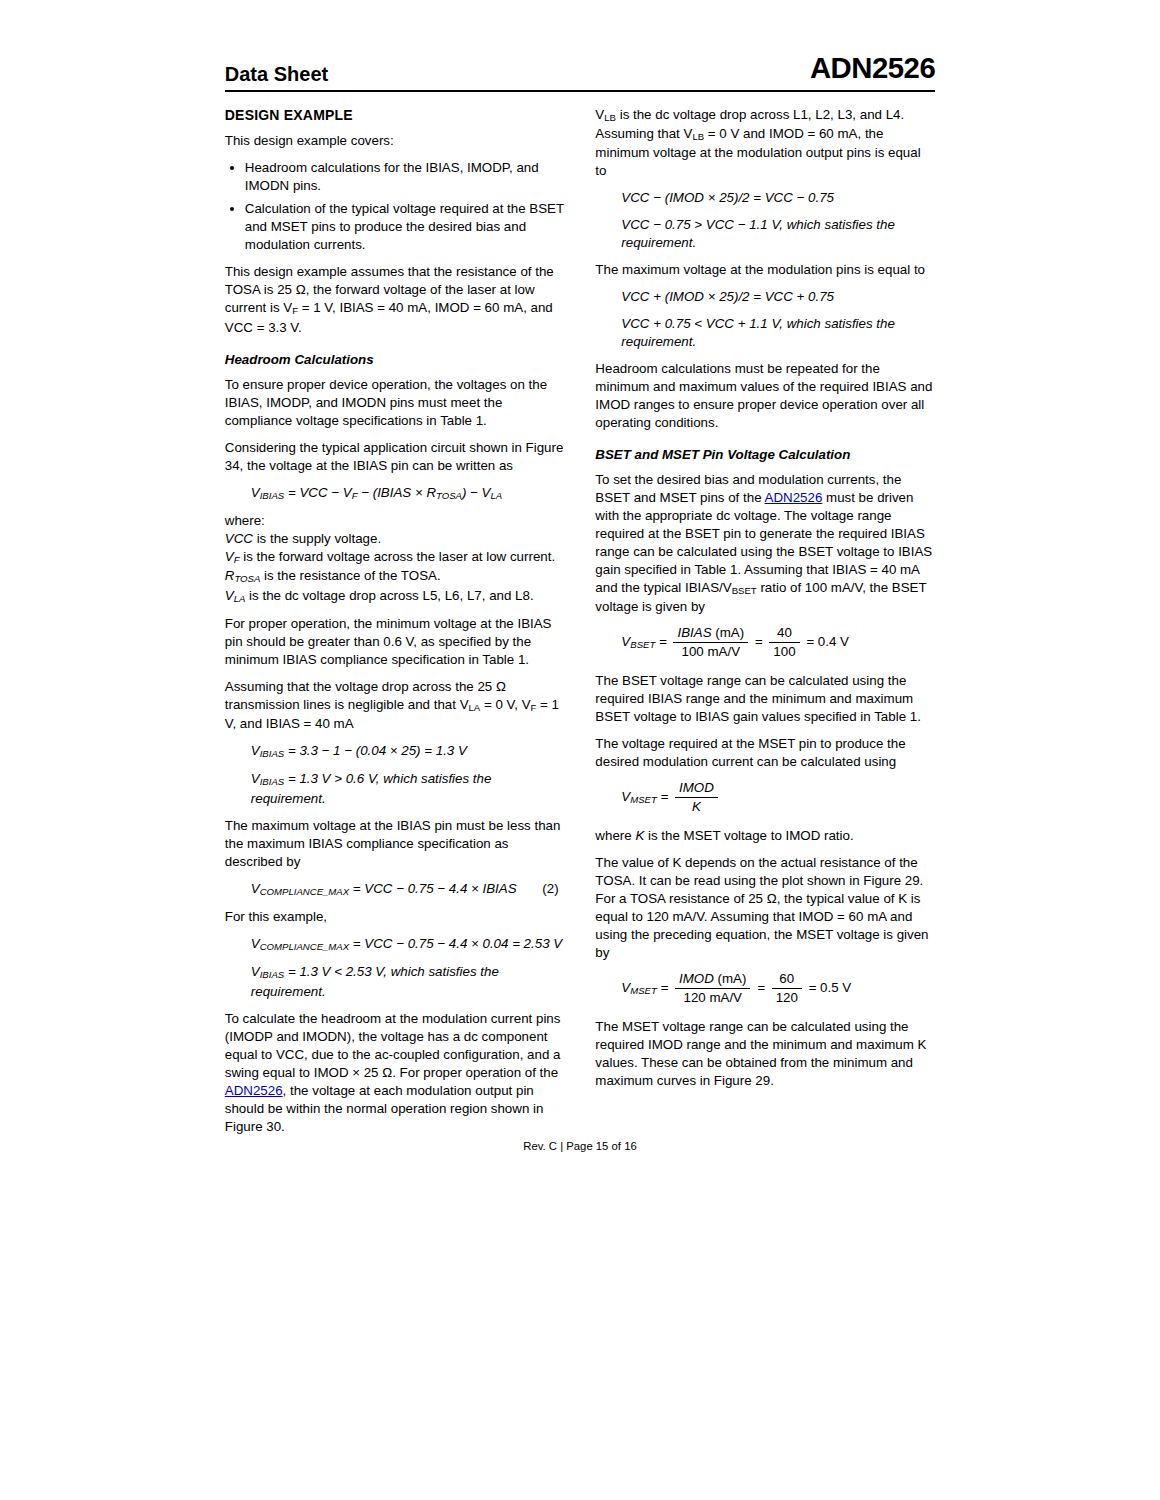Data Sheet
ADN2526
DESIGN EXAMPLE
This design example covers:
Headroom calculations for the IBIAS, IMODP, and IMODN pins.
Calculation of the typical voltage required at the BSET and MSET pins to produce the desired bias and modulation currents.
This design example assumes that the resistance of the TOSA is 25 Ω, the forward voltage of the laser at low current is VF = 1 V, IBIAS = 40 mA, IMOD = 60 mA, and VCC = 3.3 V.
Headroom Calculations
To ensure proper device operation, the voltages on the IBIAS, IMODP, and IMODN pins must meet the compliance voltage specifications in Table 1.
Considering the typical application circuit shown in Figure 34, the voltage at the IBIAS pin can be written as
VIBIAS = VCC − VF − (IBIAS × RTOSA) − VLA
where:
VCC is the supply voltage.
VF is the forward voltage across the laser at low current.
RTOSA is the resistance of the TOSA.
VLA is the dc voltage drop across L5, L6, L7, and L8.
For proper operation, the minimum voltage at the IBIAS pin should be greater than 0.6 V, as specified by the minimum IBIAS compliance specification in Table 1.
Assuming that the voltage drop across the 25 Ω transmission lines is negligible and that VLA = 0 V, VF = 1 V, and IBIAS = 40 mA
VIBIAS = 3.3 − 1 − (0.04 × 25) = 1.3 V
VIBIAS = 1.3 V > 0.6 V, which satisfies the requirement.
The maximum voltage at the IBIAS pin must be less than the maximum IBIAS compliance specification as described by
(2) VCOMPLIANCE_MAX = VCC − 0.75 − 4.4 × IBIAS
For this example,
VCOMPLIANCE_MAX = VCC − 0.75 − 4.4 × 0.04 = 2.53 V
VIBIAS = 1.3 V < 2.53 V, which satisfies the requirement.
To calculate the headroom at the modulation current pins (IMODP and IMODN), the voltage has a dc component equal to VCC, due to the ac-coupled configuration, and a swing equal to IMOD × 25 Ω. For proper operation of the ADN2526, the voltage at each modulation output pin should be within the normal operation region shown in Figure 30.
VLB is the dc voltage drop across L1, L2, L3, and L4. Assuming that VLB = 0 V and IMOD = 60 mA, the minimum voltage at the modulation output pins is equal to
VCC − (IMOD × 25)/2 = VCC − 0.75
VCC − 0.75 > VCC − 1.1 V, which satisfies the requirement.
The maximum voltage at the modulation pins is equal to
VCC + (IMOD × 25)/2 = VCC + 0.75
VCC + 0.75 < VCC + 1.1 V, which satisfies the requirement.
Headroom calculations must be repeated for the minimum and maximum values of the required IBIAS and IMOD ranges to ensure proper device operation over all operating conditions.
BSET and MSET Pin Voltage Calculation
To set the desired bias and modulation currents, the BSET and MSET pins of the ADN2526 must be driven with the appropriate dc voltage. The voltage range required at the BSET pin to generate the required IBIAS range can be calculated using the BSET voltage to IBIAS gain specified in Table 1. Assuming that IBIAS = 40 mA and the typical IBIAS/VBSET ratio of 100 mA/V, the BSET voltage is given by
VBSET = IBIAS (mA) 100 mA/V = 40 100 = 0.4 V
The BSET voltage range can be calculated using the required IBIAS range and the minimum and maximum BSET voltage to IBIAS gain values specified in Table 1.
The voltage required at the MSET pin to produce the desired modulation current can be calculated using
VMSET = IMOD K
where K is the MSET voltage to IMOD ratio.
The value of K depends on the actual resistance of the TOSA. It can be read using the plot shown in Figure 29. For a TOSA resistance of 25 Ω, the typical value of K is equal to 120 mA/V. Assuming that IMOD = 60 mA and using the preceding equation, the MSET voltage is given by
VMSET = IMOD (mA) 120 mA/V = 60 120 = 0.5 V
The MSET voltage range can be calculated using the required IMOD range and the minimum and maximum K values. These can be obtained from the minimum and maximum curves in Figure 29.
Rev. C | Page 15 of 16